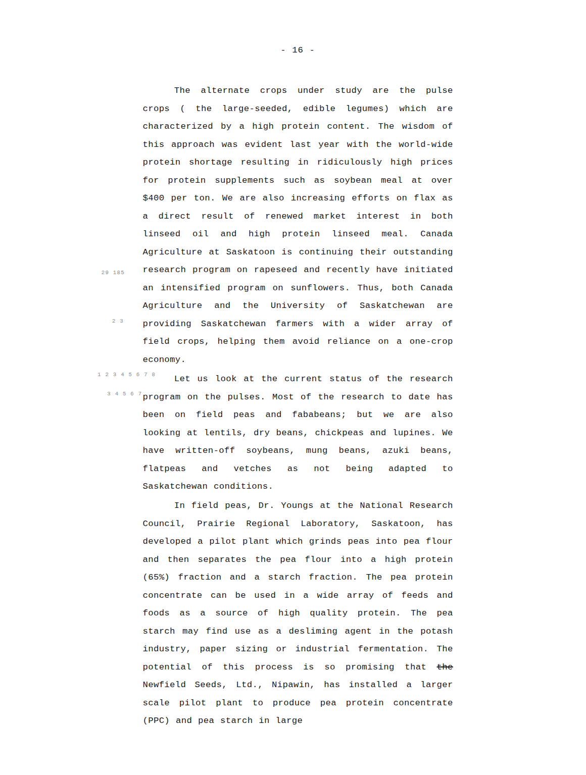- 16 -
29 185 1 2 3 4 5 6 7 8 3 4 5 6 7 2 3
The alternate crops under study are the pulse crops ( the large-seeded, edible legumes) which are characterized by a high protein content. The wisdom of this approach was evident last year with the world-wide protein shortage resulting in ridiculously high prices for protein supplements such as soybean meal at over $400 per ton. We are also increasing efforts on flax as a direct result of renewed market interest in both linseed oil and high protein linseed meal. Canada Agriculture at Saskatoon is continuing their outstanding research program on rapeseed and recently have initiated an intensified program on sunflowers. Thus, both Canada Agriculture and the University of Saskatchewan are providing Saskatchewan farmers with a wider array of field crops, helping them avoid reliance on a one-crop economy.
Let us look at the current status of the research program on the pulses. Most of the research to date has been on field peas and fababeans; but we are also looking at lentils, dry beans, chickpeas and lupines. We have written-off soybeans, mung beans, azuki beans, flatpeas and vetches as not being adapted to Saskatchewan conditions.
In field peas, Dr. Youngs at the National Research Council, Prairie Regional Laboratory, Saskatoon, has developed a pilot plant which grinds peas into pea flour and then separates the pea flour into a high protein (65%) fraction and a starch fraction. The pea protein concentrate can be used in a wide array of feeds and foods as a source of high quality protein. The pea starch may find use as a desliming agent in the potash industry, paper sizing or industrial fermentation. The potential of this process is so promising that the Newfield Seeds, Ltd., Nipawin, has installed a larger scale pilot plant to produce pea protein concentrate (PPC) and pea starch in large